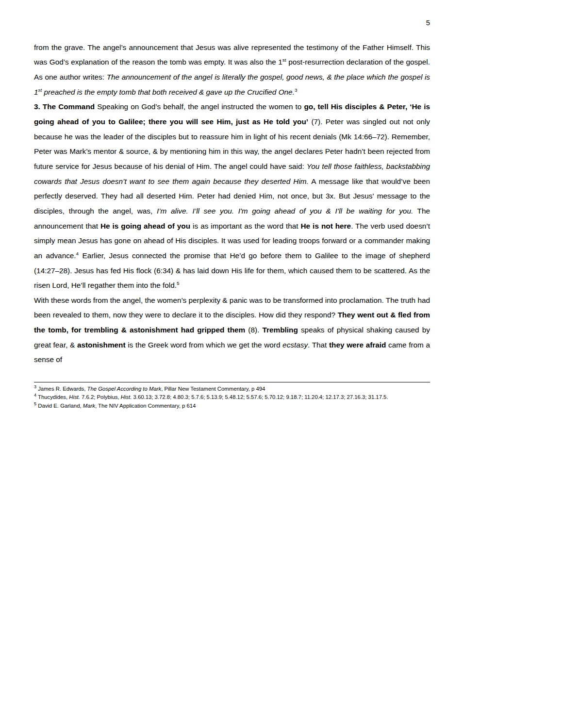5
from the grave. The angel’s announcement that Jesus was alive represented the testimony of the Father Himself. This was God’s explanation of the reason the tomb was empty. It was also the 1st post-resurrection declaration of the gospel. As one author writes: The announcement of the angel is literally the gospel, good news, & the place which the gospel is 1st preached is the empty tomb that both received & gave up the Crucified One.3
3. The Command Speaking on God’s behalf, the angel instructed the women to go, tell His disciples & Peter, ‘He is going ahead of you to Galilee; there you will see Him, just as He told you’ (7). Peter was singled out not only because he was the leader of the disciples but to reassure him in light of his recent denials (Mk 14:66–72). Remember, Peter was Mark’s mentor & source, & by mentioning him in this way, the angel declares Peter hadn’t been rejected from future service for Jesus because of his denial of Him. The angel could have said: You tell those faithless, backstabbing cowards that Jesus doesn’t want to see them again because they deserted Him. A message like that would’ve been perfectly deserved. They had all deserted Him. Peter had denied Him, not once, but 3x. But Jesus' message to the disciples, through the angel, was, I’m alive. I’ll see you. I'm going ahead of you & I’ll be waiting for you. The announcement that He is going ahead of you is as important as the word that He is not here. The verb used doesn’t simply mean Jesus has gone on ahead of His disciples. It was used for leading troops forward or a commander making an advance.4 Earlier, Jesus connected the promise that He’d go before them to Galilee to the image of shepherd (14:27–28). Jesus has fed His flock (6:34) & has laid down His life for them, which caused them to be scattered. As the risen Lord, He’ll regather them into the fold.5
With these words from the angel, the women’s perplexity & panic was to be transformed into proclamation. The truth had been revealed to them, now they were to declare it to the disciples. How did they respond? They went out & fled from the tomb, for trembling & astonishment had gripped them (8). Trembling speaks of physical shaking caused by great fear, & astonishment is the Greek word from which we get the word ecstasy. That they were afraid came from a sense of
3 James R. Edwards, The Gospel According to Mark, Pillar New Testament Commentary, p 494
4 Thucydides, Hist. 7.6.2; Polybius, Hist. 3.60.13; 3.72.8; 4.80.3; 5.7.6; 5.13.9; 5.48.12; 5.57.6; 5.70.12; 9.18.7; 11.20.4; 12.17.3; 27.16.3; 31.17.5.
5 David E. Garland, Mark, The NIV Application Commentary, p 614